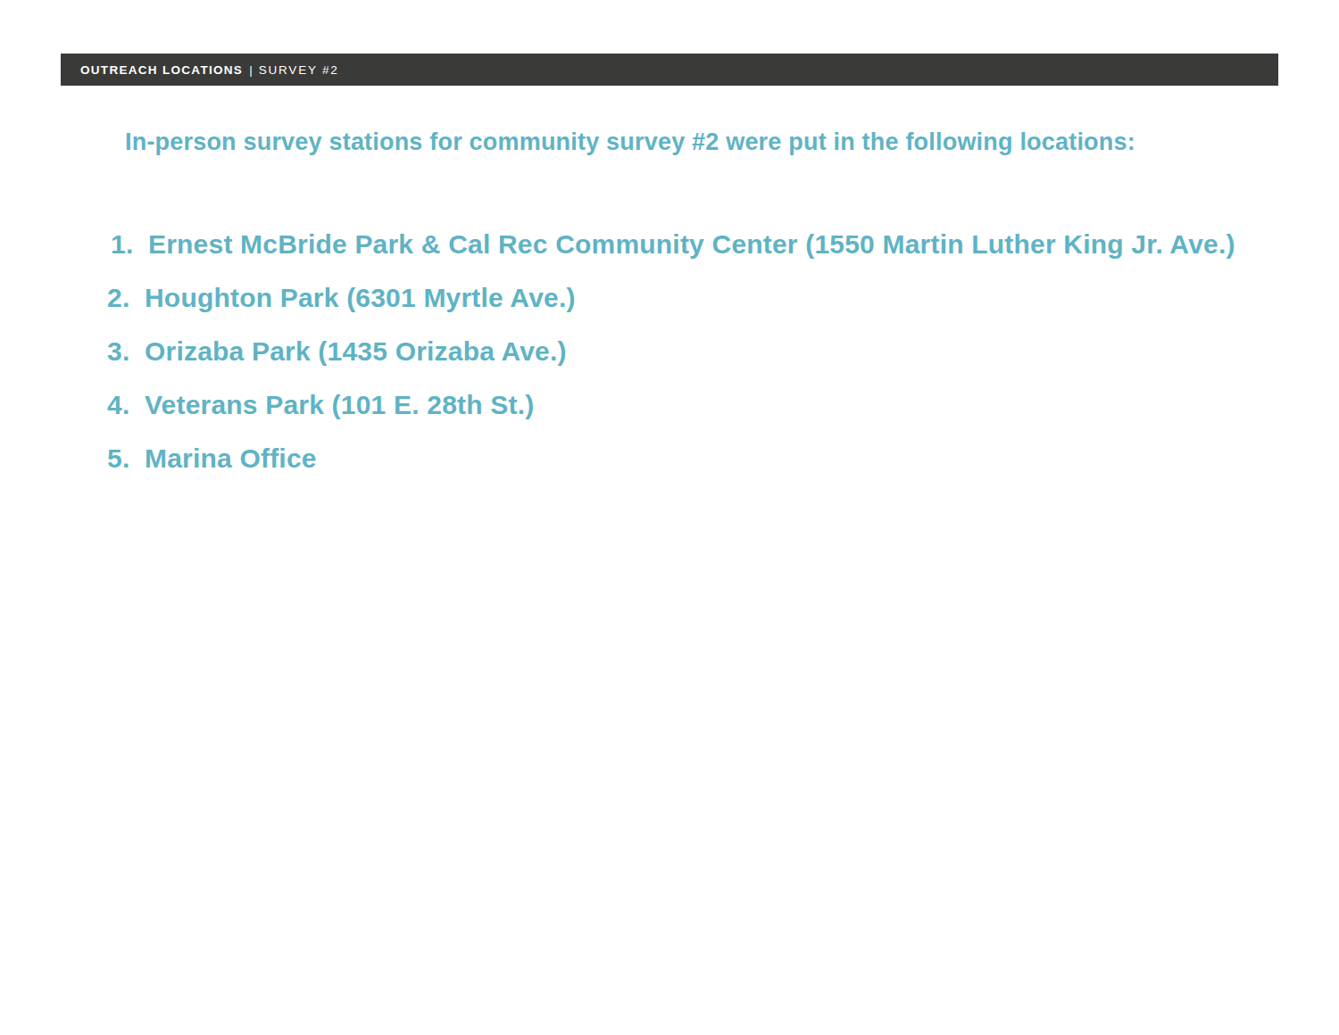Outreach Locations | Survey #2
In-person survey stations for community survey #2 were put in the following locations:
1. Ernest McBride Park & Cal Rec Community Center (1550 Martin Luther King Jr. Ave.)
2. Houghton Park (6301 Myrtle Ave.)
3. Orizaba Park (1435 Orizaba Ave.)
4. Veterans Park (101 E. 28th St.)
5. Marina Office